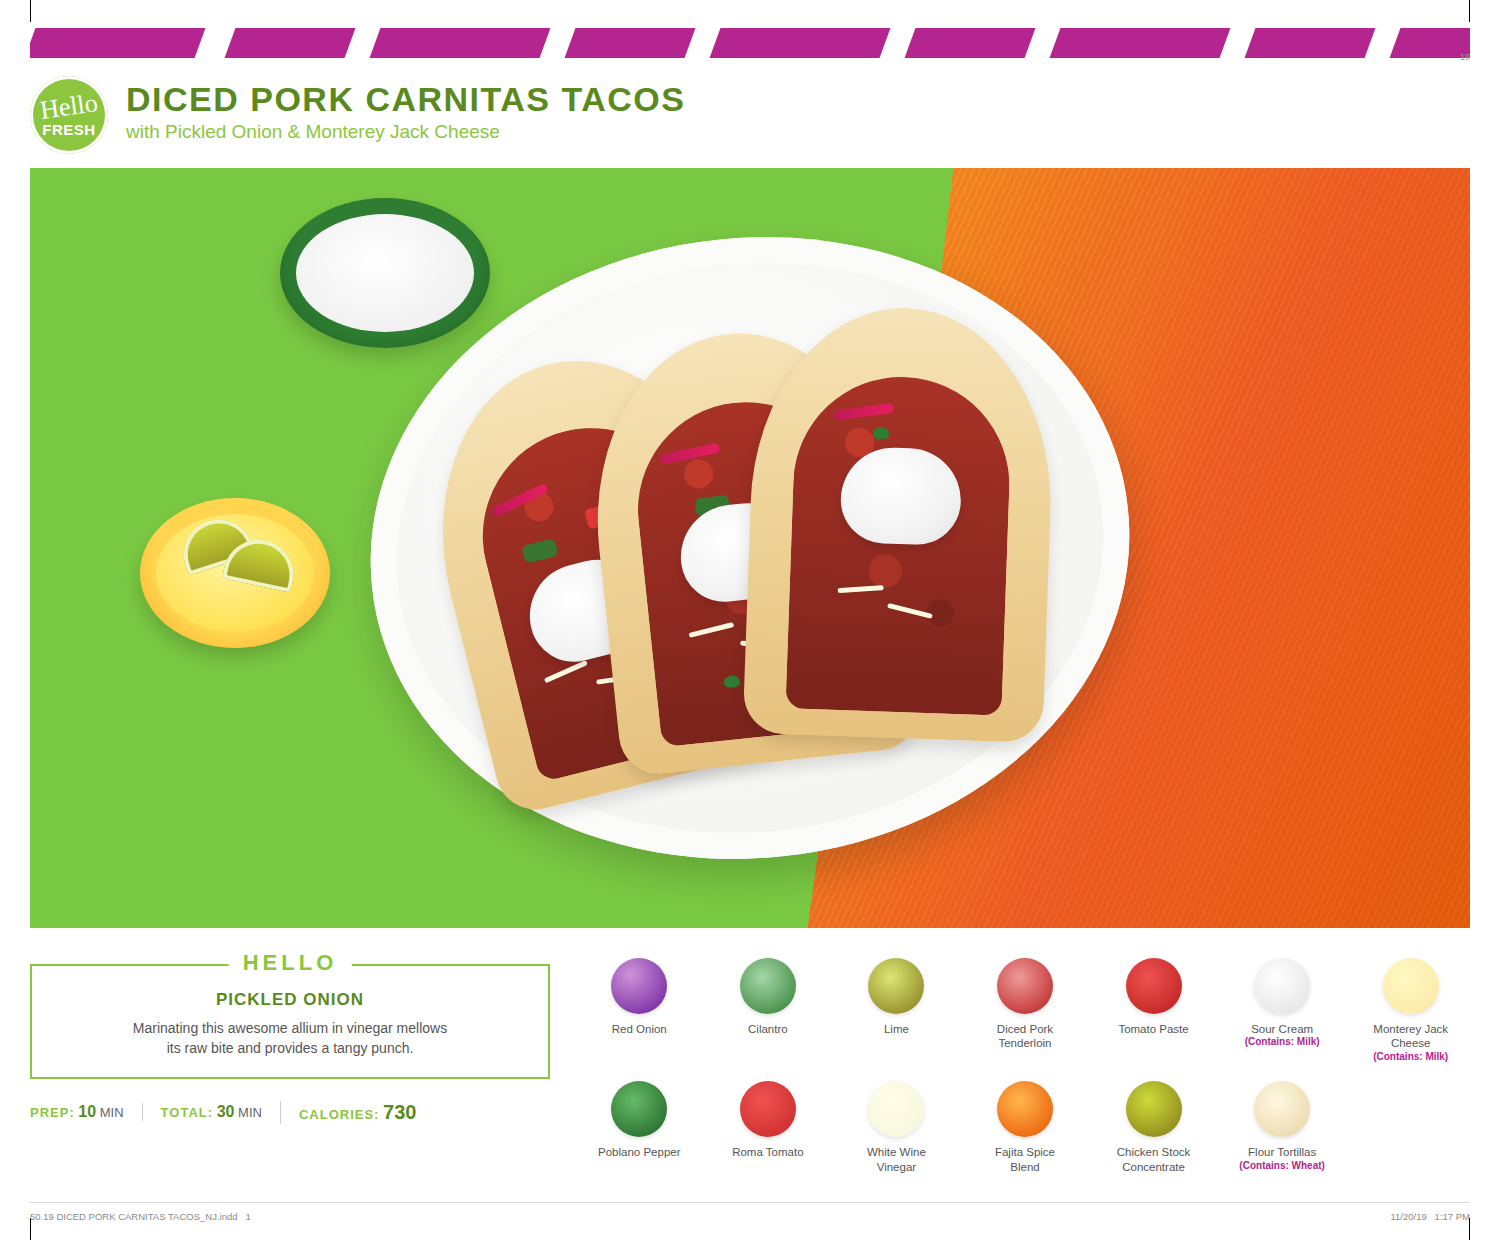Hello FRESH
Diced Pork Carnitas Tacos
with Pickled Onion & Monterey Jack Cheese
19
HELLO
PICKLED ONION
Marinating this awesome allium in vinegar mellows
its raw bite and provides a tangy punch.
PREP: 10 MIN
TOTAL: 30 MIN
CALORIES: 730
Red Onion
Cilantro
Lime
Diced Pork
Tenderloin
Tomato Paste
Sour Cream(Contains: Milk)
Monterey Jack
Cheese(Contains: Milk)
Poblano Pepper
Roma Tomato
White Wine
Vinegar
Fajita Spice
Blend
Chicken Stock
Concentrate
Flour Tortillas(Contains: Wheat)
50.19 DICED PORK CARNITAS TACOS_NJ.indd 1 11/20/19 1:17 PM